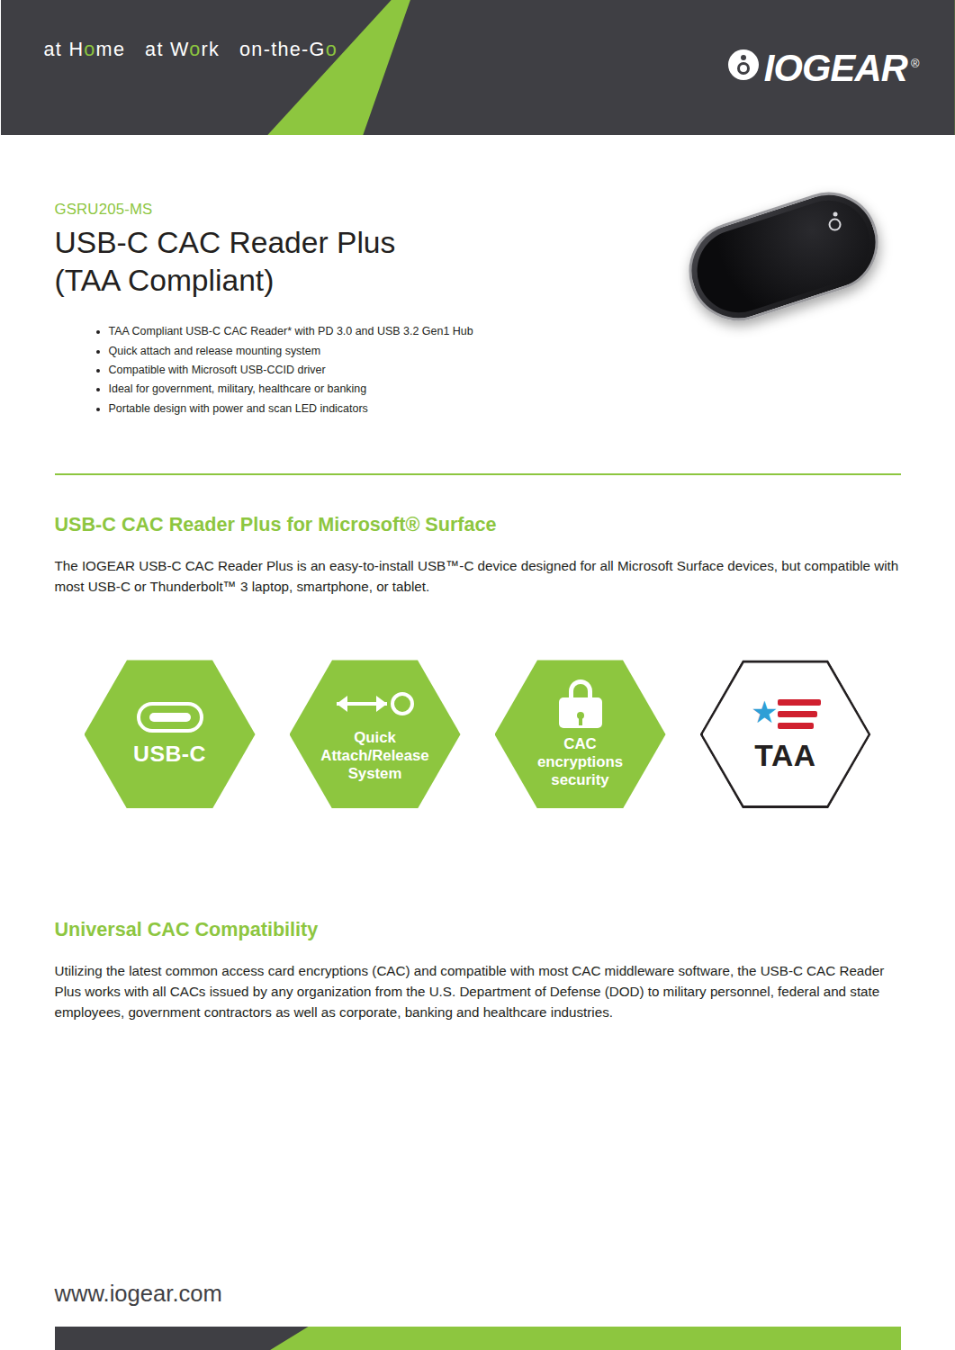at Home at Work on-the-Go
IOGEAR®
GSRU205-MS
USB-C CAC Reader Plus
(TAA Compliant)
TAA Compliant USB-C CAC Reader* with PD 3.0 and USB 3.2 Gen1 Hub
Quick attach and release mounting system
Compatible with Microsoft USB-CCID driver
Ideal for government, military, healthcare or banking
Portable design with power and scan LED indicators
USB-C CAC Reader Plus for Microsoft® Surface
The IOGEAR USB-C CAC Reader Plus is an easy-to-install USB™-C device designed for all Microsoft Surface devices, but compatible with most USB-C or Thunderbolt™ 3 laptop, smartphone, or tablet.
USB-C
Quick
Attach/Release
System
CAC
encryptions
security
★
TAA
Universal CAC Compatibility
Utilizing the latest common access card encryptions (CAC) and compatible with most CAC middleware software, the USB-C CAC Reader Plus works with all CACs issued by any organization from the U.S. Department of Defense (DOD) to military personnel, federal and state employees, government contractors as well as corporate, banking and healthcare industries.
www.iogear.com